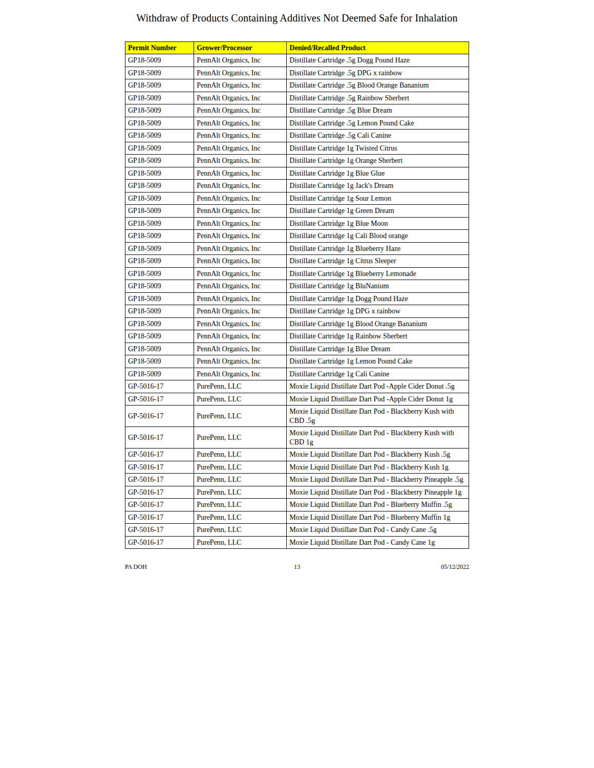Withdraw of Products Containing Additives Not Deemed Safe for Inhalation
| Permit Number | Grower/Processor | Denied/Recalled Product |
| --- | --- | --- |
| GP18-5009 | PennAlt Organics, Inc | Distillate Cartridge .5g Dogg Pound Haze |
| GP18-5009 | PennAlt Organics, Inc | Distillate Cartridge .5g DPG x rainbow |
| GP18-5009 | PennAlt Organics, Inc | Distillate Cartridge .5g Blood Orange Bananium |
| GP18-5009 | PennAlt Organics, Inc | Distillate Cartridge .5g Rainbow Sherbert |
| GP18-5009 | PennAlt Organics, Inc | Distillate Cartridge .5g Blue Dream |
| GP18-5009 | PennAlt Organics, Inc | Distillate Cartridge .5g Lemon Pound Cake |
| GP18-5009 | PennAlt Organics, Inc | Distillate Cartridge .5g Cali Canine |
| GP18-5009 | PennAlt Organics, Inc | Distillate Cartridge 1g Twisted Citrus |
| GP18-5009 | PennAlt Organics, Inc | Distillate Cartridge 1g Orange Sherbert |
| GP18-5009 | PennAlt Organics, Inc | Distillate Cartridge 1g Blue Glue |
| GP18-5009 | PennAlt Organics, Inc | Distillate Cartridge 1g Jack's Dream |
| GP18-5009 | PennAlt Organics, Inc | Distillate Cartridge 1g Sour Lemon |
| GP18-5009 | PennAlt Organics, Inc | Distillate Cartridge 1g Green Dream |
| GP18-5009 | PennAlt Organics, Inc | Distillate Cartridge 1g Blue Moon |
| GP18-5009 | PennAlt Organics, Inc | Distillate Cartridge 1g Cali Blood orange |
| GP18-5009 | PennAlt Organics, Inc | Distillate Cartridge 1g Blueberry Haze |
| GP18-5009 | PennAlt Organics, Inc | Distillate Cartridge 1g Citrus Sleeper |
| GP18-5009 | PennAlt Organics, Inc | Distillate Cartridge 1g Blueberry Lemonade |
| GP18-5009 | PennAlt Organics, Inc | Distillate Cartridge 1g BluNanium |
| GP18-5009 | PennAlt Organics, Inc | Distillate Cartridge 1g Dogg Pound Haze |
| GP18-5009 | PennAlt Organics, Inc | Distillate Cartridge 1g DPG x rainbow |
| GP18-5009 | PennAlt Organics, Inc | Distillate Cartridge 1g Blood Orange Bananium |
| GP18-5009 | PennAlt Organics, Inc | Distillate Cartridge 1g Rainbow Sherbert |
| GP18-5009 | PennAlt Organics, Inc | Distillate Cartridge 1g Blue Dream |
| GP18-5009 | PennAlt Organics, Inc | Distillate Cartridge 1g Lemon Pound Cake |
| GP18-5009 | PennAlt Organics, Inc | Distillate Cartridge 1g Cali Canine |
| GP-5016-17 | PurePenn, LLC | Moxie Liquid Distillate Dart Pod -Apple Cider Donut .5g |
| GP-5016-17 | PurePenn, LLC | Moxie Liquid Distillate Dart Pod -Apple Cider Donut 1g |
| GP-5016-17 | PurePenn, LLC | Moxie Liquid Distillate Dart Pod - Blackberry Kush with CBD .5g |
| GP-5016-17 | PurePenn, LLC | Moxie Liquid Distillate Dart Pod - Blackberry Kush with CBD 1g |
| GP-5016-17 | PurePenn, LLC | Moxie Liquid Distillate Dart Pod - Blackberry Kush .5g |
| GP-5016-17 | PurePenn, LLC | Moxie Liquid Distillate Dart Pod - Blackberry Kush 1g |
| GP-5016-17 | PurePenn, LLC | Moxie Liquid Distillate Dart Pod - Blackberry Pineapple .5g |
| GP-5016-17 | PurePenn, LLC | Moxie Liquid Distillate Dart Pod - Blackberry Pineapple 1g |
| GP-5016-17 | PurePenn, LLC | Moxie Liquid Distillate Dart Pod - Blueberry Muffin .5g |
| GP-5016-17 | PurePenn, LLC | Moxie Liquid Distillate Dart Pod - Blueberry Muffin 1g |
| GP-5016-17 | PurePenn, LLC | Moxie Liquid Distillate Dart Pod - Candy Cane .5g |
| GP-5016-17 | PurePenn, LLC | Moxie Liquid Distillate Dart Pod - Candy Cane 1g |
PA DOH
13
05/12/2022